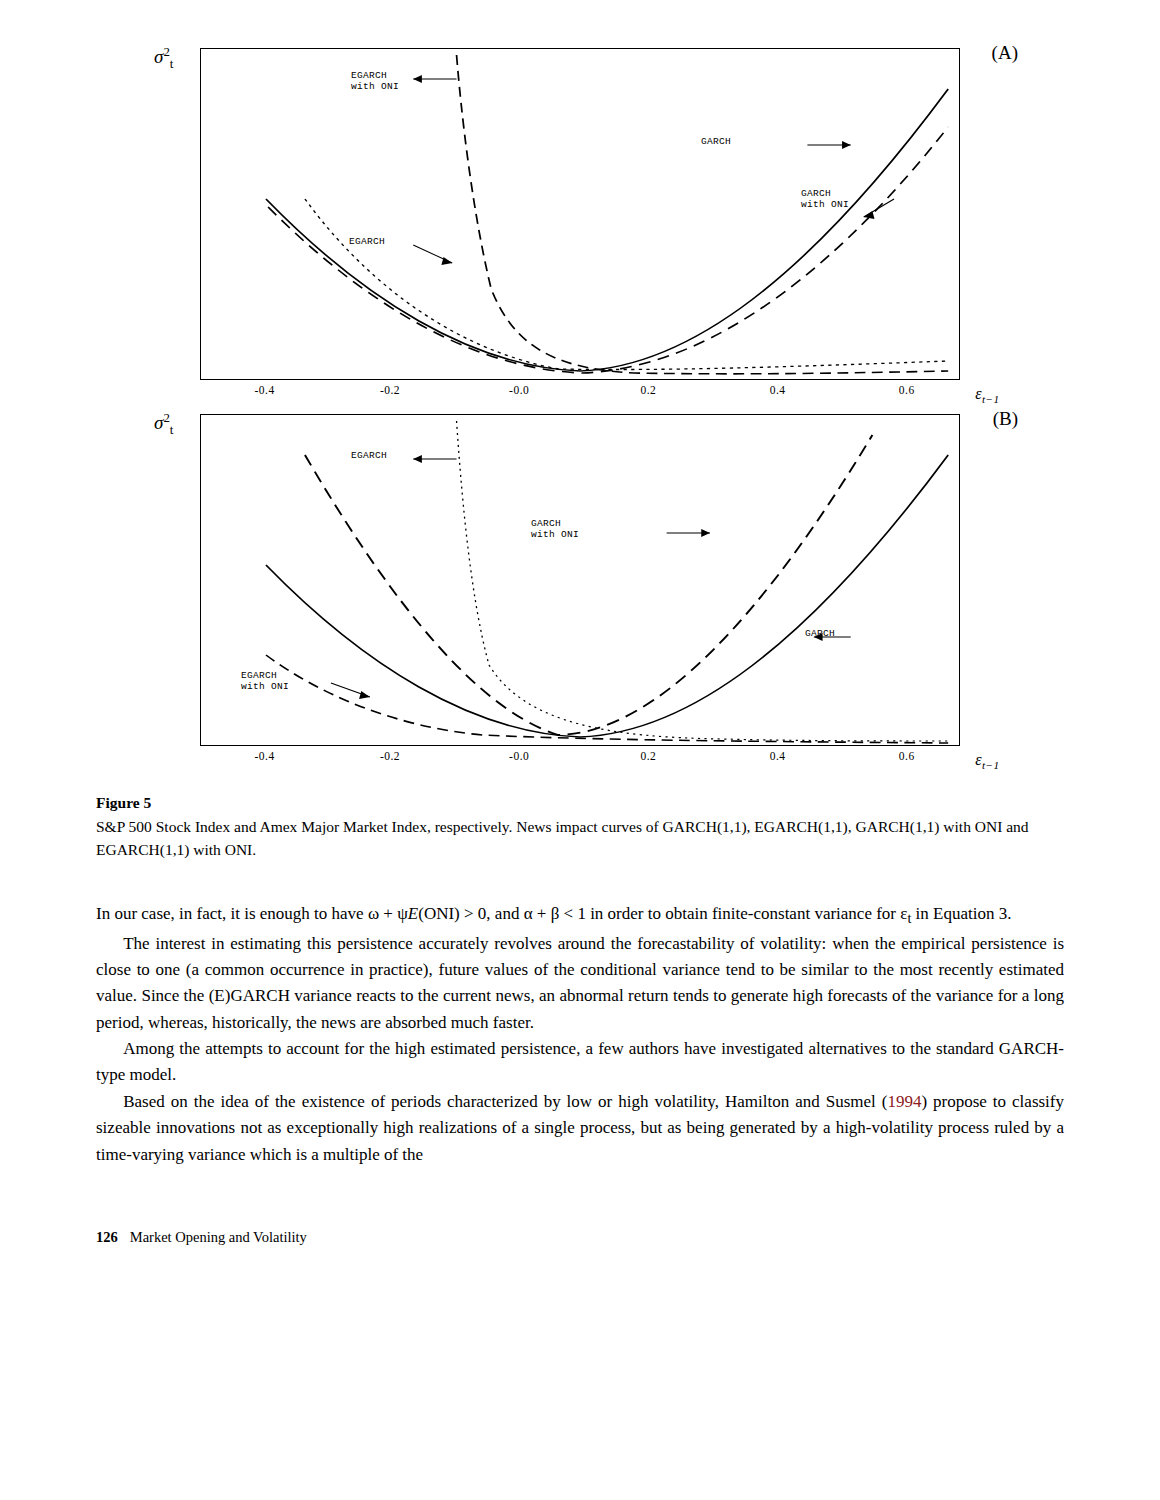σ2t
(A)
EGARCH
with ONI
GARCH
EGARCH
GARCH
with ONI
-0.4 -0.2 -0.0 0.2 0.4 0.6 εt−1
σ2t
(B)
EGARCH
GARCH
with ONI
GARCH
EGARCH
with ONI
-0.4 -0.2 -0.0 0.2 0.4 0.6 εt−1
Figure 5 S&P 500 Stock Index and Amex Major Market Index, respectively. News impact curves of GARCH(1,1), EGARCH(1,1), GARCH(1,1) with ONI and EGARCH(1,1) with ONI.
In our case, in fact, it is enough to have ω + ψE(ONI) > 0, and α + β < 1 in order to obtain finite-constant variance for εt in Equation 3.
The interest in estimating this persistence accurately revolves around the forecastability of volatility: when the empirical persistence is close to one (a common occurrence in practice), future values of the conditional variance tend to be similar to the most recently estimated value. Since the (E)GARCH variance reacts to the current news, an abnormal return tends to generate high forecasts of the variance for a long period, whereas, historically, the news are absorbed much faster.
Among the attempts to account for the high estimated persistence, a few authors have investigated alternatives to the standard GARCH-type model.
Based on the idea of the existence of periods characterized by low or high volatility, Hamilton and Susmel (1994) propose to classify sizeable innovations not as exceptionally high realizations of a single process, but as being generated by a high-volatility process ruled by a time-varying variance which is a multiple of the
126 Market Opening and Volatility